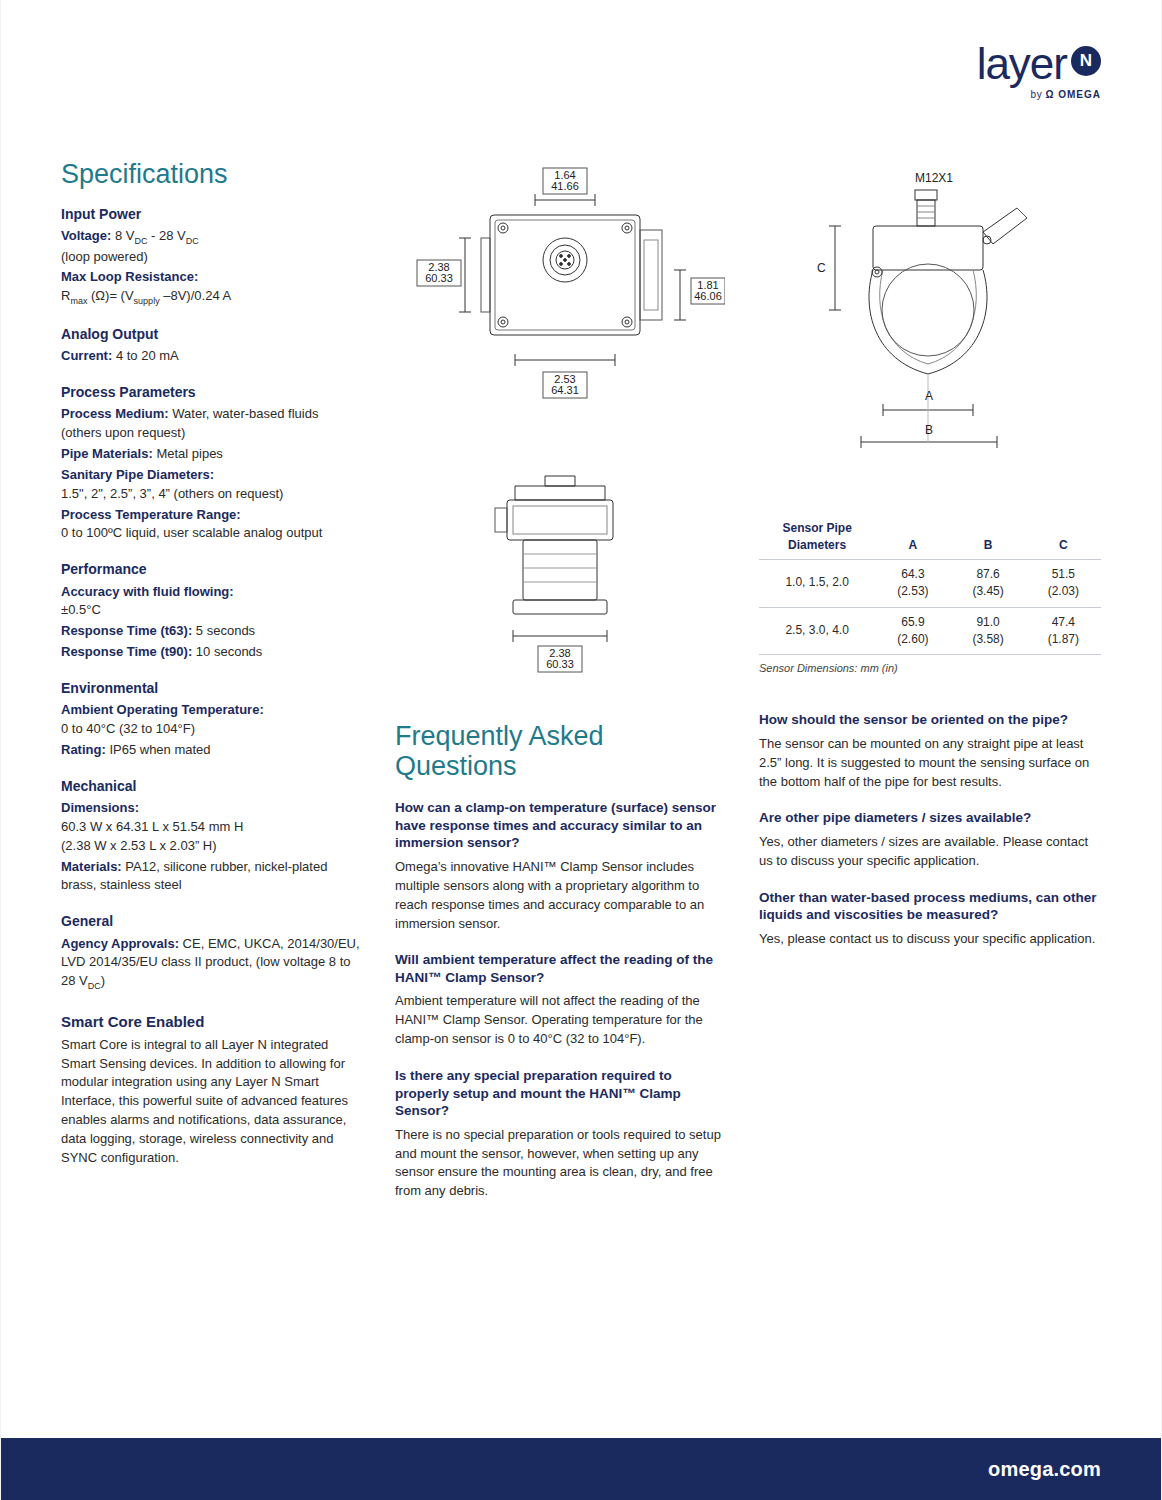layer N
by Ω OMEGA
Specifications
Input Power
Voltage: 8 VDC - 28 VDC
(loop powered)
Max Loop Resistance:
Rmax (Ω)= (Vsupply –8V)/0.24 A
Analog Output
Current: 4 to 20 mA
Process Parameters
Process Medium: Water, water-based fluids (others upon request)
Pipe Materials: Metal pipes
Sanitary Pipe Diameters:
1.5", 2", 2.5”, 3”, 4” (others on request)
Process Temperature Range:
0 to 100ºC liquid, user scalable analog output
Performance
Accuracy with fluid flowing:
±0.5°C
Response Time (t63): 5 seconds
Response Time (t90): 10 seconds
Environmental
Ambient Operating Temperature:
0 to 40°C (32 to 104°F)
Rating: IP65 when mated
Mechanical
Dimensions:
60.3 W x 64.31 L x 51.54 mm H
(2.38 W x 2.53 L x 2.03” H)
Materials: PA12, silicone rubber, nickel-plated brass, stainless steel
General
Agency Approvals: CE, EMC, UKCA, 2014/30/EU, LVD 2014/35/EU class II product, (low voltage 8 to 28 VDC)
Smart Core Enabled
Smart Core is integral to all Layer N integrated Smart Sensing devices. In addition to allowing for modular integration using any Layer N Smart Interface, this powerful suite of advanced features enables alarms and notifications, data assurance, data logging, storage, wireless connectivity and SYNC configuration.
1.64 41.66 2.38 60.33 1.81 46.06 2.53 64.31
2.38 60.33
Frequently Asked
Questions
How can a clamp-on temperature (surface) sensor have response times and accuracy similar to an immersion sensor?
Omega’s innovative HANI™ Clamp Sensor includes multiple sensors along with a proprietary algorithm to reach response times and accuracy comparable to an immersion sensor.
Will ambient temperature affect the reading of the HANI™ Clamp Sensor?
Ambient temperature will not affect the reading of the HANI™ Clamp Sensor. Operating temperature for the clamp-on sensor is 0 to 40°C (32 to 104°F).
Is there any special preparation required to properly setup and mount the HANI™ Clamp Sensor?
There is no special preparation or tools required to setup and mount the sensor, however, when setting up any sensor ensure the mounting area is clean, dry, and free from any debris.
M12X1 C A B
| Sensor Pipe Diameters | A | B | C |
| --- | --- | --- | --- |
| 1.0, 1.5, 2.0 | 64.3 (2.53) | 87.6 (3.45) | 51.5 (2.03) |
| 2.5, 3.0, 4.0 | 65.9 (2.60) | 91.0 (3.58) | 47.4 (1.87) |
Sensor Dimensions: mm (in)
How should the sensor be oriented on the pipe?
The sensor can be mounted on any straight pipe at least 2.5” long. It is suggested to mount the sensing surface on the bottom half of the pipe for best results.
Are other pipe diameters / sizes available?
Yes, other diameters / sizes are available. Please contact us to discuss your specific application.
Other than water-based process mediums, can other liquids and viscosities be measured?
Yes, please contact us to discuss your specific application.
omega.com